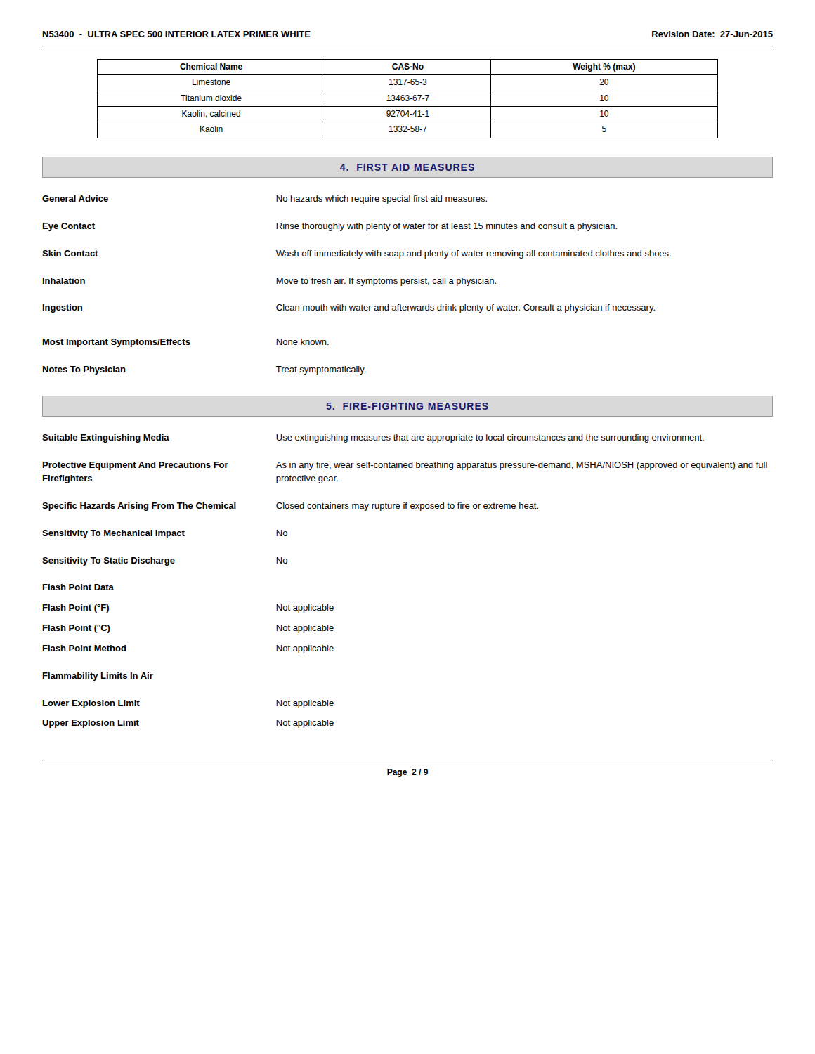N53400 - ULTRA SPEC 500 INTERIOR LATEX PRIMER WHITE
Revision Date: 27-Jun-2015
| Chemical Name | CAS-No | Weight % (max) |
| --- | --- | --- |
| Limestone | 1317-65-3 | 20 |
| Titanium dioxide | 13463-67-7 | 10 |
| Kaolin, calcined | 92704-41-1 | 10 |
| Kaolin | 1332-58-7 | 5 |
4. FIRST AID MEASURES
| General Advice | No hazards which require special first aid measures. |
| Eye Contact | Rinse thoroughly with plenty of water for at least 15 minutes and consult a physician. |
| Skin Contact | Wash off immediately with soap and plenty of water removing all contaminated clothes and shoes. |
| Inhalation | Move to fresh air. If symptoms persist, call a physician. |
| Ingestion | Clean mouth with water and afterwards drink plenty of water. Consult a physician if necessary. |
| Most Important Symptoms/Effects | None known. |
| Notes To Physician | Treat symptomatically. |
5. FIRE-FIGHTING MEASURES
| Suitable Extinguishing Media | Use extinguishing measures that are appropriate to local circumstances and the surrounding environment. |
| Protective Equipment And Precautions For Firefighters | As in any fire, wear self-contained breathing apparatus pressure-demand, MSHA/NIOSH (approved or equivalent) and full protective gear. |
| Specific Hazards Arising From The Chemical | Closed containers may rupture if exposed to fire or extreme heat. |
| Sensitivity To Mechanical Impact | No |
| Sensitivity To Static Discharge | No |
| Flash Point Data | |
| Flash Point (°F) | Not applicable |
| Flash Point (°C) | Not applicable |
| Flash Point Method | Not applicable |
| Flammability Limits In Air | |
| Lower Explosion Limit | Not applicable |
| Upper Explosion Limit | Not applicable |
Page 2 / 9